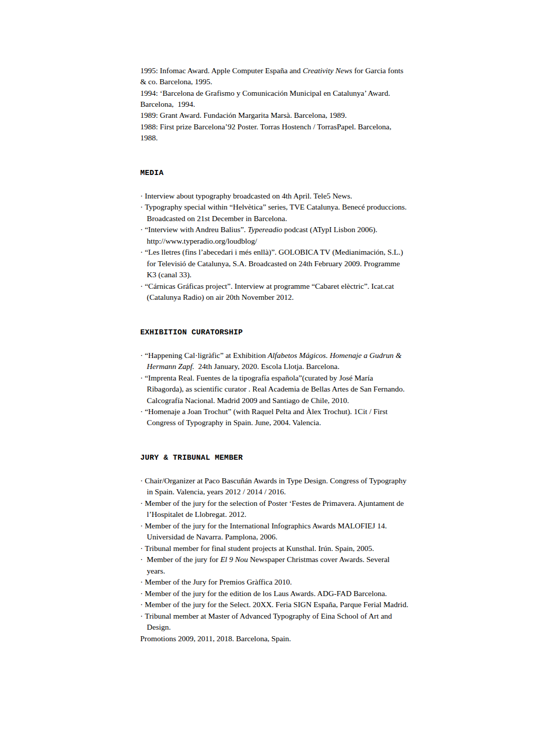1995: Infomac Award. Apple Computer España and Creativity News for Garcia fonts & co. Barcelona, 1995.
1994: ‘Barcelona de Grafismo y Comunicación Municipal en Catalunya’ Award. Barcelona, 1994.
1989: Grant Award. Fundación Margarita Marsà. Barcelona, 1989.
1988: First prize Barcelona’92 Poster. Torras Hostench / TorrasPapel. Barcelona, 1988.
Media
Interview about typography broadcasted on 4th April. Tele5 News.
Typography special within “Helvètica” series, TVE Catalunya. Benecé produccions. Broadcasted on 21st December in Barcelona.
“Interview with Andreu Balius”. Typereadio podcast (ATypI Lisbon 2006). http://www.typeradio.org/loudblog/
“Les lletres (fins l’abecedari i més enllà)”. GOLOBICA TV (Medianimación, S.L.) for Televisió de Catalunya, S.A. Broadcasted on 24th February 2009. Programme K3 (canal 33).
“Cárnicas Gráficas project”. Interview at programme “Cabaret elèctric”. Icat.cat (Catalunya Radio) on air 20th November 2012.
Exhibition Curatorship
“Happening Cal·ligràfic” at Exhibition Alfabetos Mágicos. Homenaje a Gudrun & Hermann Zapf. 24th January, 2020. Escola Llotja. Barcelona.
“Imprenta Real. Fuentes de la tipografía española”(curated by José María Ribagorda), as scientific curator . Real Academia de Bellas Artes de San Fernando. Calcografía Nacional. Madrid 2009 and Santiago de Chile, 2010.
“Homenaje a Joan Trochut” (with Raquel Pelta and Àlex Trochut). 1Cit / First Congress of Typography in Spain. June, 2004. Valencia.
Jury & Tribunal Member
Chair/Organizer at Paco Bascuñán Awards in Type Design. Congress of Typography in Spain. Valencia, years 2012 / 2014 / 2016.
Member of the jury for the selection of Poster ‘Festes de Primavera. Ajuntament de l’Hospitalet de Llobregat. 2012.
Member of the jury for the International Infographics Awards MALOFIEJ 14. Universidad de Navarra. Pamplona, 2006.
Tribunal member for final student projects at Kunsthal. Irún. Spain, 2005.
Member of the jury for El 9 Nou Newspaper Christmas cover Awards. Several years.
Member of the Jury for Premios Gràffica 2010.
Member of the jury for the edition de los Laus Awards. ADG-FAD Barcelona.
Member of the jury for the Select. 20XX. Feria SIGN España, Parque Ferial Madrid.
Tribunal member at Master of Advanced Typography of Eina School of Art and Design.
Promotions 2009, 2011, 2018. Barcelona, Spain.